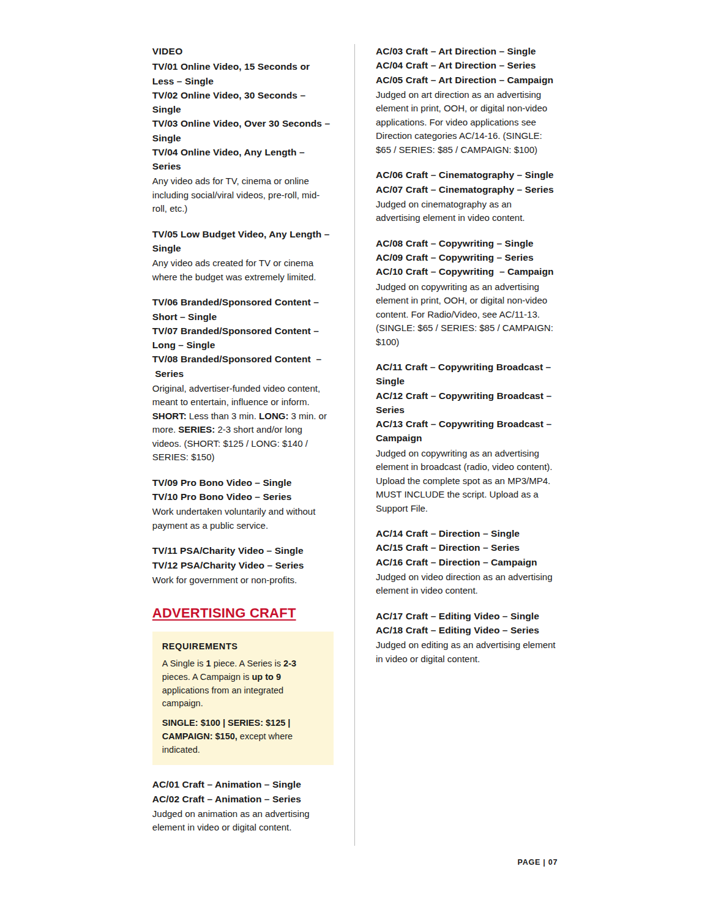VIDEO
TV/01 Online Video, 15 Seconds or Less – Single
TV/02 Online Video, 30 Seconds – Single
TV/03 Online Video, Over 30 Seconds – Single
TV/04 Online Video, Any Length – Series
Any video ads for TV, cinema or online including social/viral videos, pre-roll, mid-roll, etc.)
TV/05 Low Budget Video, Any Length – Single
Any video ads created for TV or cinema where the budget was extremely limited.
TV/06 Branded/Sponsored Content – Short – Single
TV/07 Branded/Sponsored Content – Long – Single
TV/08 Branded/Sponsored Content – Series
Original, advertiser-funded video content, meant to entertain, influence or inform. SHORT: Less than 3 min. LONG: 3 min. or more. SERIES: 2-3 short and/or long videos. (SHORT: $125 / LONG: $140 / SERIES: $150)
TV/09 Pro Bono Video – Single
TV/10 Pro Bono Video – Series
Work undertaken voluntarily and without payment as a public service.
TV/11 PSA/Charity Video – Single
TV/12 PSA/Charity Video – Series
Work for government or non-profits.
ADVERTISING CRAFT
REQUIREMENTS
A Single is 1 piece. A Series is 2-3 pieces. A Campaign is up to 9 applications from an integrated campaign.
SINGLE: $100 | SERIES: $125 | CAMPAIGN: $150, except where indicated.
AC/01 Craft – Animation – Single
AC/02 Craft – Animation – Series
Judged on animation as an advertising element in video or digital content.
AC/03 Craft – Art Direction – Single
AC/04 Craft – Art Direction – Series
AC/05 Craft – Art Direction – Campaign
Judged on art direction as an advertising element in print, OOH, or digital non-video applications. For video applications see Direction categories AC/14-16. (SINGLE: $65 / SERIES: $85 / CAMPAIGN: $100)
AC/06 Craft – Cinematography – Single
AC/07 Craft – Cinematography – Series
Judged on cinematography as an advertising element in video content.
AC/08 Craft – Copywriting – Single
AC/09 Craft – Copywriting – Series
AC/10 Craft – Copywriting – Campaign
Judged on copywriting as an advertising element in print, OOH, or digital non-video content. For Radio/Video, see AC/11-13. (SINGLE: $65 / SERIES: $85 / CAMPAIGN: $100)
AC/11 Craft – Copywriting Broadcast – Single
AC/12 Craft – Copywriting Broadcast – Series
AC/13 Craft – Copywriting Broadcast – Campaign
Judged on copywriting as an advertising element in broadcast (radio, video content). Upload the complete spot as an MP3/MP4. MUST INCLUDE the script. Upload as a Support File.
AC/14 Craft – Direction – Single
AC/15 Craft – Direction – Series
AC/16 Craft – Direction – Campaign
Judged on video direction as an advertising element in video content.
AC/17 Craft – Editing Video – Single
AC/18 Craft – Editing Video – Series
Judged on editing as an advertising element in video or digital content.
PAGE | 07